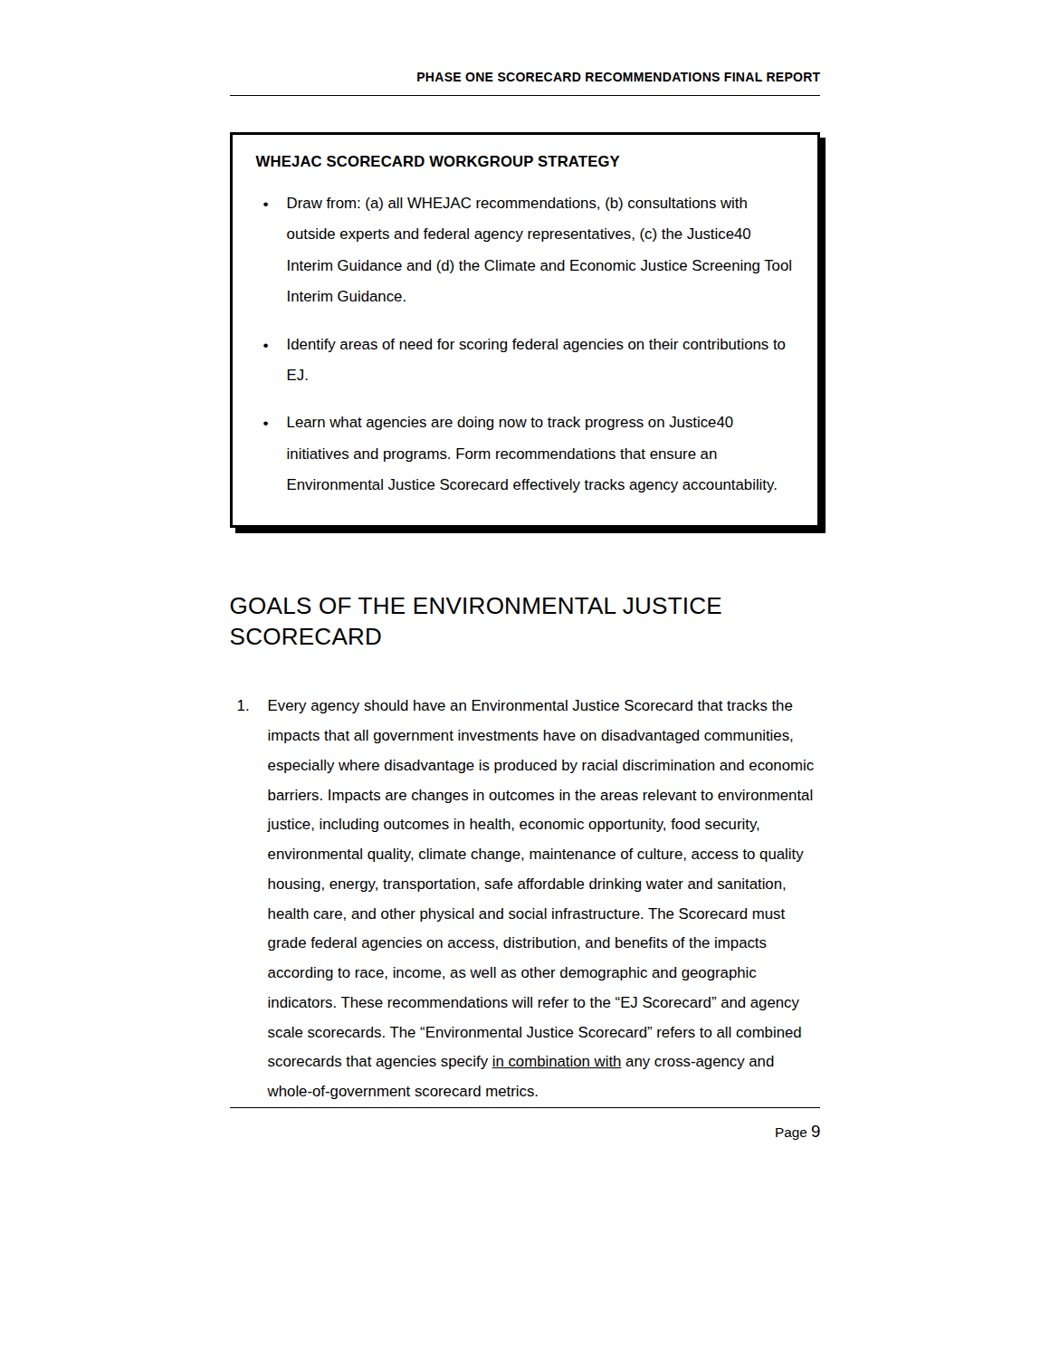PHASE ONE SCORECARD RECOMMENDATIONS FINAL REPORT
WHEJAC SCORECARD WORKGROUP STRATEGY
Draw from: (a) all WHEJAC recommendations, (b) consultations with outside experts and federal agency representatives, (c) the Justice40 Interim Guidance and (d) the Climate and Economic Justice Screening Tool Interim Guidance.
Identify areas of need for scoring federal agencies on their contributions to EJ.
Learn what agencies are doing now to track progress on Justice40 initiatives and programs. Form recommendations that ensure an Environmental Justice Scorecard effectively tracks agency accountability.
GOALS OF THE ENVIRONMENTAL JUSTICE SCORECARD
Every agency should have an Environmental Justice Scorecard that tracks the impacts that all government investments have on disadvantaged communities, especially where disadvantage is produced by racial discrimination and economic barriers. Impacts are changes in outcomes in the areas relevant to environmental justice, including outcomes in health, economic opportunity, food security, environmental quality, climate change, maintenance of culture, access to quality housing, energy, transportation, safe affordable drinking water and sanitation, health care, and other physical and social infrastructure. The Scorecard must grade federal agencies on access, distribution, and benefits of the impacts according to race, income, as well as other demographic and geographic indicators. These recommendations will refer to the “EJ Scorecard” and agency scale scorecards. The “Environmental Justice Scorecard” refers to all combined scorecards that agencies specify in combination with any cross-agency and whole-of-government scorecard metrics.
Page 9